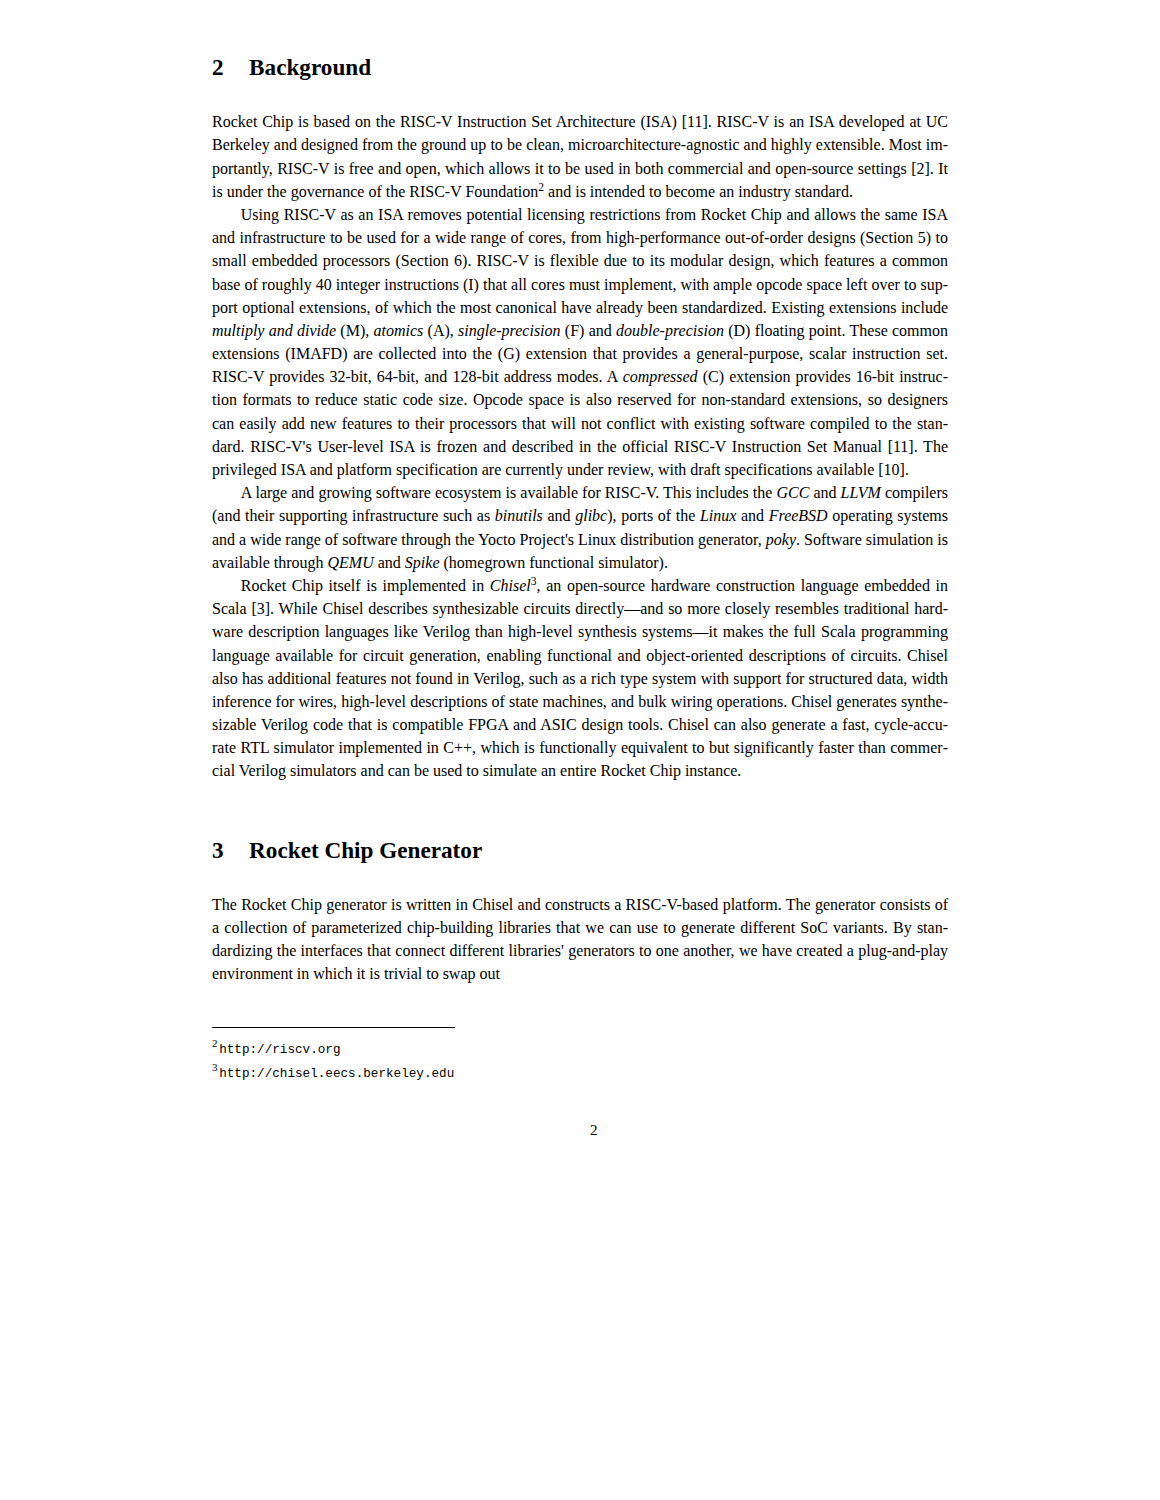2 Background
Rocket Chip is based on the RISC-V Instruction Set Architecture (ISA) [11]. RISC-V is an ISA developed at UC Berkeley and designed from the ground up to be clean, microarchitecture-agnostic and highly extensible. Most importantly, RISC-V is free and open, which allows it to be used in both commercial and open-source settings [2]. It is under the governance of the RISC-V Foundation2 and is intended to become an industry standard.
Using RISC-V as an ISA removes potential licensing restrictions from Rocket Chip and allows the same ISA and infrastructure to be used for a wide range of cores, from high-performance out-of-order designs (Section 5) to small embedded processors (Section 6). RISC-V is flexible due to its modular design, which features a common base of roughly 40 integer instructions (I) that all cores must implement, with ample opcode space left over to support optional extensions, of which the most canonical have already been standardized. Existing extensions include multiply and divide (M), atomics (A), single-precision (F) and double-precision (D) floating point. These common extensions (IMAFD) are collected into the (G) extension that provides a general-purpose, scalar instruction set. RISC-V provides 32-bit, 64-bit, and 128-bit address modes. A compressed (C) extension provides 16-bit instruction formats to reduce static code size. Opcode space is also reserved for non-standard extensions, so designers can easily add new features to their processors that will not conflict with existing software compiled to the standard. RISC-V's User-level ISA is frozen and described in the official RISC-V Instruction Set Manual [11]. The privileged ISA and platform specification are currently under review, with draft specifications available [10].
A large and growing software ecosystem is available for RISC-V. This includes the GCC and LLVM compilers (and their supporting infrastructure such as binutils and glibc), ports of the Linux and FreeBSD operating systems and a wide range of software through the Yocto Project's Linux distribution generator, poky. Software simulation is available through QEMU and Spike (homegrown functional simulator).
Rocket Chip itself is implemented in Chisel3, an open-source hardware construction language embedded in Scala [3]. While Chisel describes synthesizable circuits directly—and so more closely resembles traditional hardware description languages like Verilog than high-level synthesis systems—it makes the full Scala programming language available for circuit generation, enabling functional and object-oriented descriptions of circuits. Chisel also has additional features not found in Verilog, such as a rich type system with support for structured data, width inference for wires, high-level descriptions of state machines, and bulk wiring operations. Chisel generates synthesizable Verilog code that is compatible FPGA and ASIC design tools. Chisel can also generate a fast, cycle-accurate RTL simulator implemented in C++, which is functionally equivalent to but significantly faster than commercial Verilog simulators and can be used to simulate an entire Rocket Chip instance.
3 Rocket Chip Generator
The Rocket Chip generator is written in Chisel and constructs a RISC-V-based platform. The generator consists of a collection of parameterized chip-building libraries that we can use to generate different SoC variants. By standardizing the interfaces that connect different libraries' generators to one another, we have created a plug-and-play environment in which it is trivial to swap out
2 http://riscv.org
3 http://chisel.eecs.berkeley.edu
2